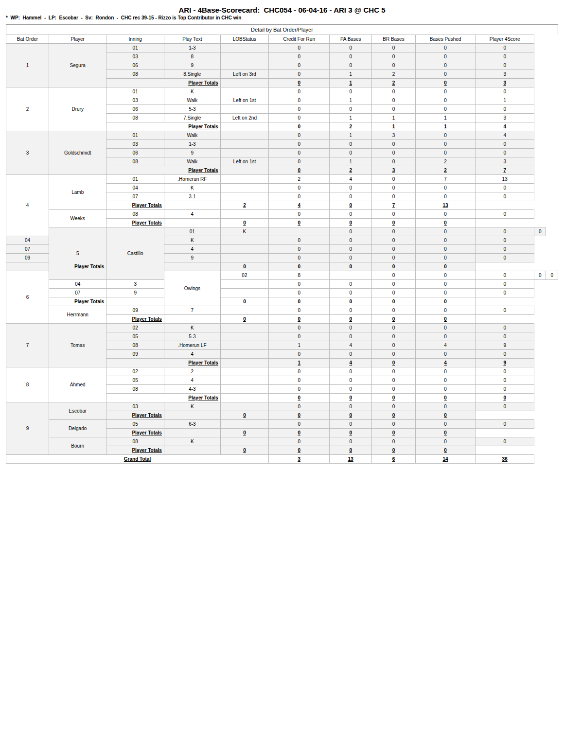ARI - 4Base-Scorecard: CHC054 - 06-04-16 - ARI 3 @ CHC 5
* WP: Hammel - LP: Escobar - Sv: Rondon - CHC rec 39-15 - Rizzo is Top Contributor in CHC win
Detail by Bat Order/Player
| Bat Order | Player | Inning | Play Text | LOBStatus | Credit For Run | PA Bases | BR Bases | Bases Pushed | Player 4Score |
| --- | --- | --- | --- | --- | --- | --- | --- | --- | --- |
| 1 | Segura | 01 | 1-3 | | 0 | 0 | 0 | 0 | 0 |
| 03 | 8 | | 0 | 0 | 0 | 0 | 0 |
| 06 | 9 | | 0 | 0 | 0 | 0 | 0 |
| 08 | 8.Single | Left on 3rd | 0 | 1 | 2 | 0 | 3 |
| Player Totals | | 0 | 1 | 2 | 0 | 3 |
| 2 | Drury | 01 | K | | 0 | 0 | 0 | 0 | 0 |
| 03 | Walk | Left on 1st | 0 | 1 | 0 | 0 | 1 |
| 06 | 5-3 | | 0 | 0 | 0 | 0 | 0 |
| 08 | 7.Single | Left on 2nd | 0 | 1 | 1 | 1 | 3 |
| Player Totals | | 0 | 2 | 1 | 1 | 4 |
| 3 | Goldschmidt | 01 | Walk | | 0 | 1 | 3 | 0 | 4 |
| 03 | 1-3 | | 0 | 0 | 0 | 0 | 0 |
| 06 | 9 | | 0 | 0 | 0 | 0 | 0 |
| 08 | Walk | Left on 1st | 0 | 1 | 0 | 2 | 3 |
| Player Totals | | 0 | 2 | 3 | 2 | 7 |
| 4 | Lamb | 01 | .Homerun RF | | 2 | 4 | 0 | 7 | 13 |
| 04 | K | | 0 | 0 | 0 | 0 | 0 |
| 07 | 3-1 | | 0 | 0 | 0 | 0 | 0 |
| Player Totals | | 2 | 4 | 0 | 7 | 13 |
| Weeks | 08 | 4 | | 0 | 0 | 0 | 0 | 0 |
| Player Totals | | 0 | 0 | 0 | 0 | 0 |
| 5 | Castillo | 01 | K | | 0 | 0 | 0 | 0 | 0 |
| 04 | K | | 0 | 0 | 0 | 0 | 0 |
| 07 | 4 | | 0 | 0 | 0 | 0 | 0 |
| 09 | 9 | | 0 | 0 | 0 | 0 | 0 |
| Player Totals | | 0 | 0 | 0 | 0 | 0 |
| 6 | Owings | 02 | 8 | | 0 | 0 | 0 | 0 | 0 |
| 04 | 3 | | 0 | 0 | 0 | 0 | 0 |
| 07 | 9 | | 0 | 0 | 0 | 0 | 0 |
| Player Totals | | 0 | 0 | 0 | 0 | 0 |
| Herrmann | 09 | 7 | | 0 | 0 | 0 | 0 | 0 |
| Player Totals | | 0 | 0 | 0 | 0 | 0 |
| 7 | Tomas | 02 | K | | 0 | 0 | 0 | 0 | 0 |
| 05 | 5-3 | | 0 | 0 | 0 | 0 | 0 |
| 08 | .Homerun LF | | 1 | 4 | 0 | 4 | 9 |
| 09 | 4 | | 0 | 0 | 0 | 0 | 0 |
| Player Totals | | 1 | 4 | 0 | 4 | 9 |
| 8 | Ahmed | 02 | 2 | | 0 | 0 | 0 | 0 | 0 |
| 05 | 4 | | 0 | 0 | 0 | 0 | 0 |
| 08 | 4-3 | | 0 | 0 | 0 | 0 | 0 |
| Player Totals | | 0 | 0 | 0 | 0 | 0 |
| 9 | Escobar | 03 | K | | 0 | 0 | 0 | 0 | 0 |
| Player Totals | | 0 | 0 | 0 | 0 | 0 |
| Delgado | 05 | 6-3 | | 0 | 0 | 0 | 0 | 0 |
| Player Totals | | 0 | 0 | 0 | 0 | 0 |
| Bourn | 08 | K | | 0 | 0 | 0 | 0 | 0 |
| Player Totals | | 0 | 0 | 0 | 0 | 0 |
| Grand Total | 3 | 13 | 6 | 14 | 36 |